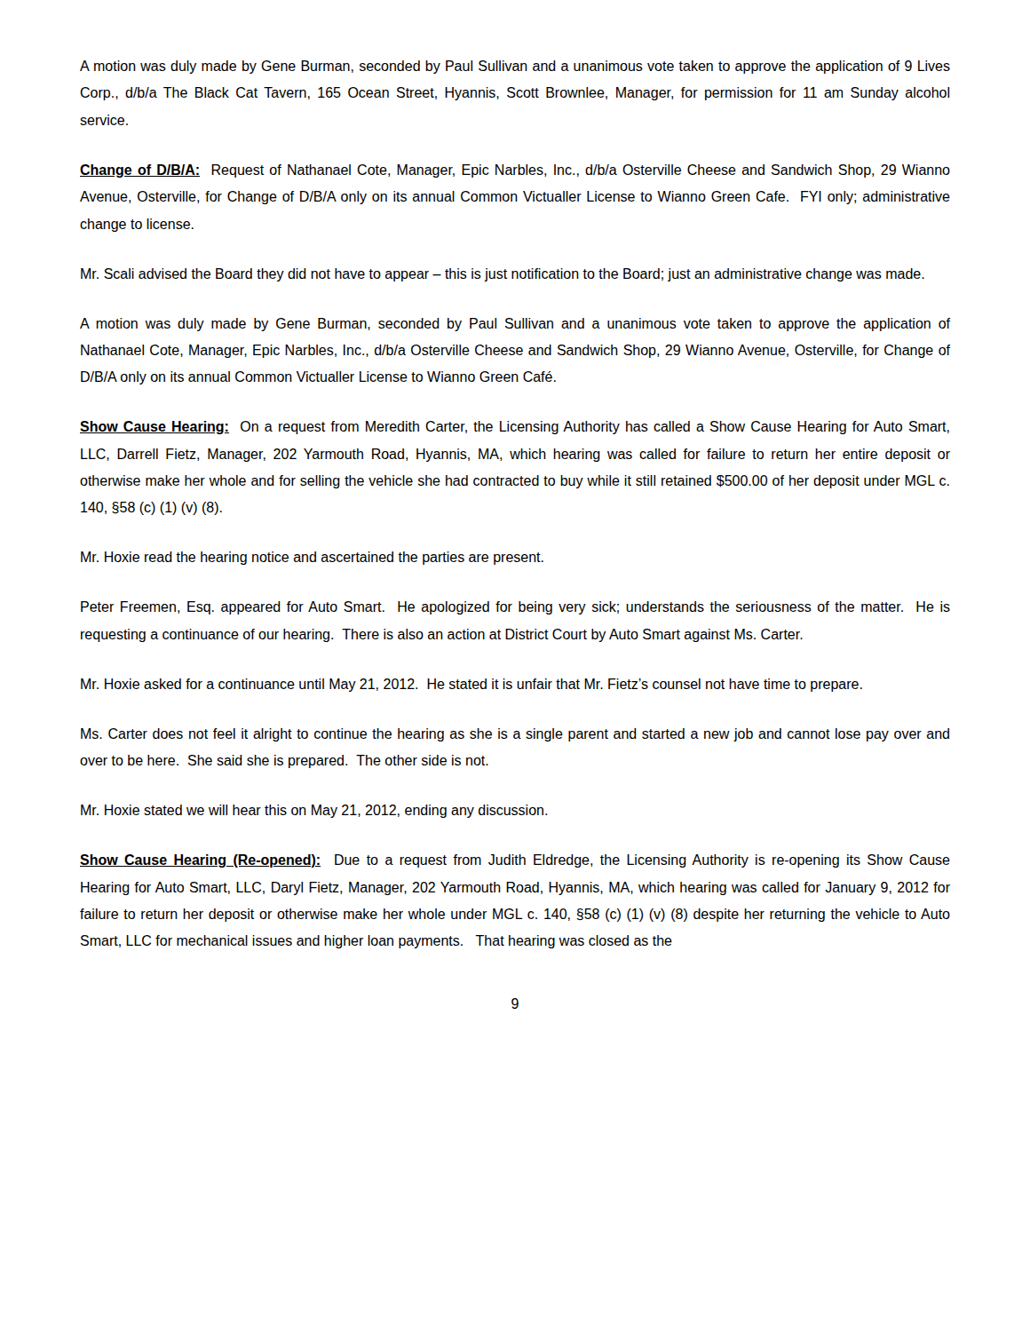A motion was duly made by Gene Burman, seconded by Paul Sullivan and a unanimous vote taken to approve the application of 9 Lives Corp., d/b/a The Black Cat Tavern, 165 Ocean Street, Hyannis, Scott Brownlee, Manager, for permission for 11 am Sunday alcohol service.
Change of D/B/A: Request of Nathanael Cote, Manager, Epic Narbles, Inc., d/b/a Osterville Cheese and Sandwich Shop, 29 Wianno Avenue, Osterville, for Change of D/B/A only on its annual Common Victualler License to Wianno Green Cafe. FYI only; administrative change to license.
Mr. Scali advised the Board they did not have to appear – this is just notification to the Board; just an administrative change was made.
A motion was duly made by Gene Burman, seconded by Paul Sullivan and a unanimous vote taken to approve the application of Nathanael Cote, Manager, Epic Narbles, Inc., d/b/a Osterville Cheese and Sandwich Shop, 29 Wianno Avenue, Osterville, for Change of D/B/A only on its annual Common Victualler License to Wianno Green Café.
Show Cause Hearing: On a request from Meredith Carter, the Licensing Authority has called a Show Cause Hearing for Auto Smart, LLC, Darrell Fietz, Manager, 202 Yarmouth Road, Hyannis, MA, which hearing was called for failure to return her entire deposit or otherwise make her whole and for selling the vehicle she had contracted to buy while it still retained $500.00 of her deposit under MGL c. 140, §58 (c) (1) (v) (8).
Mr. Hoxie read the hearing notice and ascertained the parties are present.
Peter Freemen, Esq. appeared for Auto Smart. He apologized for being very sick; understands the seriousness of the matter. He is requesting a continuance of our hearing. There is also an action at District Court by Auto Smart against Ms. Carter.
Mr. Hoxie asked for a continuance until May 21, 2012. He stated it is unfair that Mr. Fietz’s counsel not have time to prepare.
Ms. Carter does not feel it alright to continue the hearing as she is a single parent and started a new job and cannot lose pay over and over to be here. She said she is prepared. The other side is not.
Mr. Hoxie stated we will hear this on May 21, 2012, ending any discussion.
Show Cause Hearing (Re-opened): Due to a request from Judith Eldredge, the Licensing Authority is re-opening its Show Cause Hearing for Auto Smart, LLC, Daryl Fietz, Manager, 202 Yarmouth Road, Hyannis, MA, which hearing was called for January 9, 2012 for failure to return her deposit or otherwise make her whole under MGL c. 140, §58 (c) (1) (v) (8) despite her returning the vehicle to Auto Smart, LLC for mechanical issues and higher loan payments. That hearing was closed as the
9